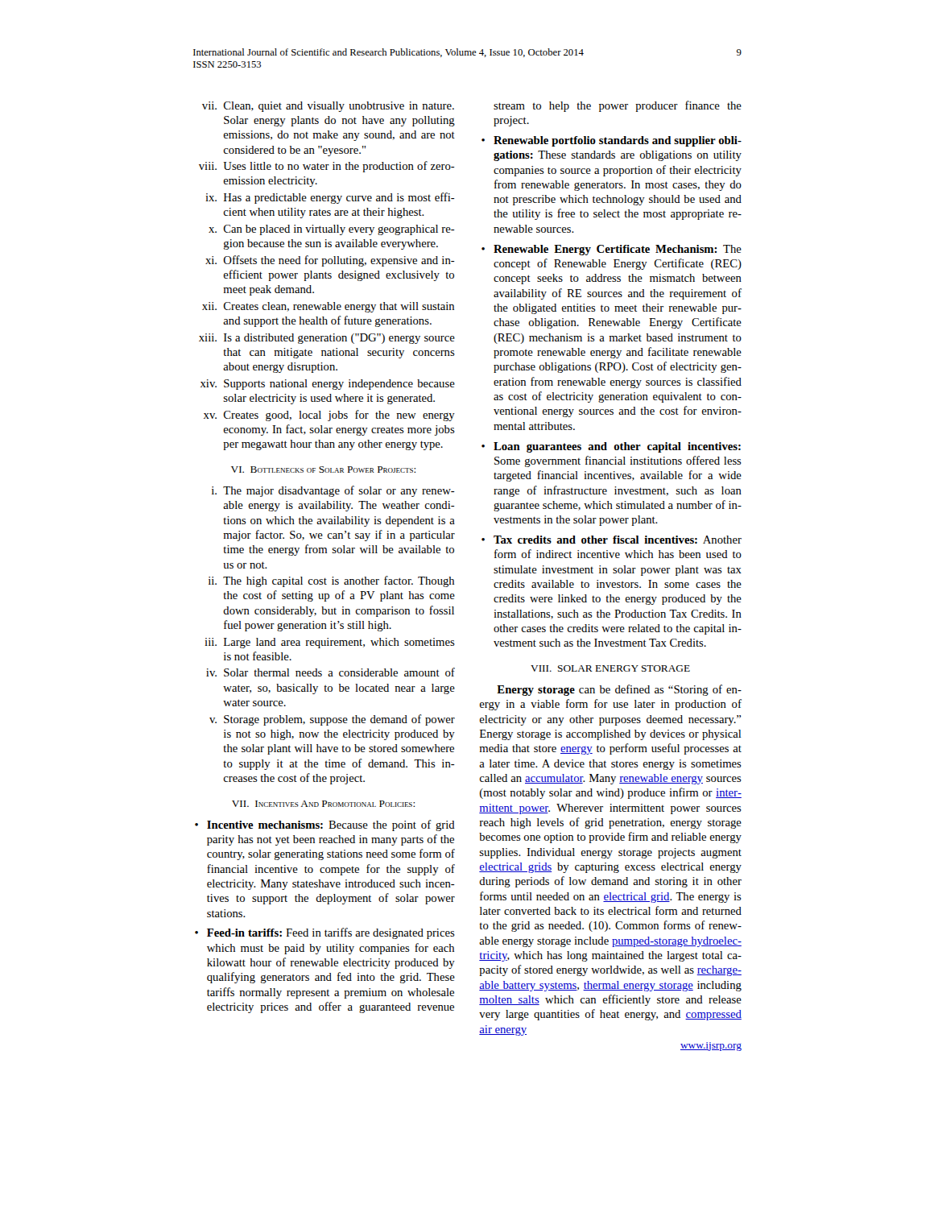International Journal of Scientific and Research Publications, Volume 4, Issue 10, October 2014
ISSN 2250-3153
9
Clean, quiet and visually unobtrusive in nature. Solar energy plants do not have any polluting emissions, do not make any sound, and are not considered to be an "eyesore."
Uses little to no water in the production of zero-emission electricity.
Has a predictable energy curve and is most efficient when utility rates are at their highest.
Can be placed in virtually every geographical region because the sun is available everywhere.
Offsets the need for polluting, expensive and inefficient power plants designed exclusively to meet peak demand.
Creates clean, renewable energy that will sustain and support the health of future generations.
Is a distributed generation ("DG") energy source that can mitigate national security concerns about energy disruption.
Supports national energy independence because solar electricity is used where it is generated.
Creates good, local jobs for the new energy economy. In fact, solar energy creates more jobs per megawatt hour than any other energy type.
VI. Bottlenecks of Solar Power Projects:
The major disadvantage of solar or any renewable energy is availability. The weather conditions on which the availability is dependent is a major factor. So, we can’t say if in a particular time the energy from solar will be available to us or not.
The high capital cost is another factor. Though the cost of setting up of a PV plant has come down considerably, but in comparison to fossil fuel power generation it’s still high.
Large land area requirement, which sometimes is not feasible.
Solar thermal needs a considerable amount of water, so, basically to be located near a large water source.
Storage problem, suppose the demand of power is not so high, now the electricity produced by the solar plant will have to be stored somewhere to supply it at the time of demand. This increases the cost of the project.
VII. Incentives And Promotional Policies:
Incentive mechanisms: Because the point of grid parity has not yet been reached in many parts of the country, solar generating stations need some form of financial incentive to compete for the supply of electricity. Many stateshave introduced such incentives to support the deployment of solar power stations.
Feed-in tariffs: Feed in tariffs are designated prices which must be paid by utility companies for each kilowatt hour of renewable electricity produced by qualifying generators and fed into the grid. These tariffs normally represent a premium on wholesale electricity prices and offer a guaranteed revenue stream to help the power producer finance the project.
Renewable portfolio standards and supplier obligations: These standards are obligations on utility companies to source a proportion of their electricity from renewable generators. In most cases, they do not prescribe which technology should be used and the utility is free to select the most appropriate renewable sources.
Renewable Energy Certificate Mechanism: The concept of Renewable Energy Certificate (REC) concept seeks to address the mismatch between availability of RE sources and the requirement of the obligated entities to meet their renewable purchase obligation. Renewable Energy Certificate (REC) mechanism is a market based instrument to promote renewable energy and facilitate renewable purchase obligations (RPO). Cost of electricity generation from renewable energy sources is classified as cost of electricity generation equivalent to conventional energy sources and the cost for environmental attributes.
Loan guarantees and other capital incentives: Some government financial institutions offered less targeted financial incentives, available for a wide range of infrastructure investment, such as loan guarantee scheme, which stimulated a number of investments in the solar power plant.
Tax credits and other fiscal incentives: Another form of indirect incentive which has been used to stimulate investment in solar power plant was tax credits available to investors. In some cases the credits were linked to the energy produced by the installations, such as the Production Tax Credits. In other cases the credits were related to the capital investment such as the Investment Tax Credits.
VIII. SOLAR ENERGY STORAGE
Energy storage can be defined as “Storing of energy in a viable form for use later in production of electricity or any other purposes deemed necessary.” Energy storage is accomplished by devices or physical media that store energy to perform useful processes at a later time. A device that stores energy is sometimes called an accumulator. Many renewable energy sources (most notably solar and wind) produce infirm or intermittent power. Wherever intermittent power sources reach high levels of grid penetration, energy storage becomes one option to provide firm and reliable energy supplies. Individual energy storage projects augment electrical grids by capturing excess electrical energy during periods of low demand and storing it in other forms until needed on an electrical grid. The energy is later converted back to its electrical form and returned to the grid as needed. (10). Common forms of renewable energy storage include pumped-storage hydroelectricity, which has long maintained the largest total capacity of stored energy worldwide, as well as rechargeable battery systems, thermal energy storage including molten salts which can efficiently store and release very large quantities of heat energy, and compressed air energy
www.ijsrp.org